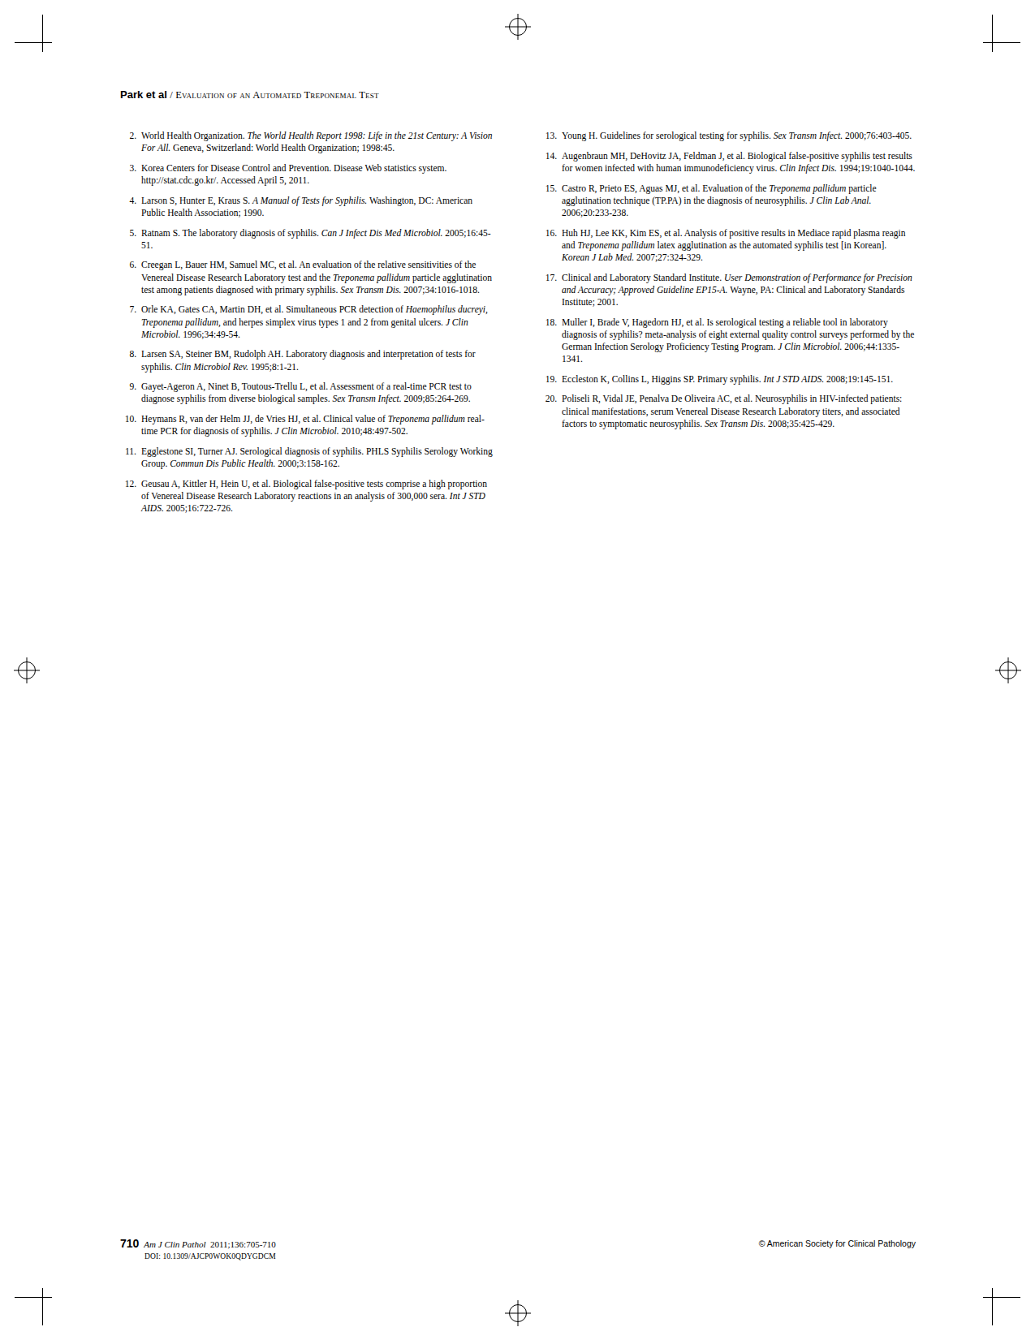Park et al / Evaluation of an Automated Treponemal Test
2. World Health Organization. The World Health Report 1998: Life in the 21st Century: A Vision For All. Geneva, Switzerland: World Health Organization; 1998:45.
3. Korea Centers for Disease Control and Prevention. Disease Web statistics system. http://stat.cdc.go.kr/. Accessed April 5, 2011.
4. Larson S, Hunter E, Kraus S. A Manual of Tests for Syphilis. Washington, DC: American Public Health Association; 1990.
5. Ratnam S. The laboratory diagnosis of syphilis. Can J Infect Dis Med Microbiol. 2005;16:45-51.
6. Creegan L, Bauer HM, Samuel MC, et al. An evaluation of the relative sensitivities of the Venereal Disease Research Laboratory test and the Treponema pallidum particle agglutination test among patients diagnosed with primary syphilis. Sex Transm Dis. 2007;34:1016-1018.
7. Orle KA, Gates CA, Martin DH, et al. Simultaneous PCR detection of Haemophilus ducreyi, Treponema pallidum, and herpes simplex virus types 1 and 2 from genital ulcers. J Clin Microbiol. 1996;34:49-54.
8. Larsen SA, Steiner BM, Rudolph AH. Laboratory diagnosis and interpretation of tests for syphilis. Clin Microbiol Rev. 1995;8:1-21.
9. Gayet-Ageron A, Ninet B, Toutous-Trellu L, et al. Assessment of a real-time PCR test to diagnose syphilis from diverse biological samples. Sex Transm Infect. 2009;85:264-269.
10. Heymans R, van der Helm JJ, de Vries HJ, et al. Clinical value of Treponema pallidum real-time PCR for diagnosis of syphilis. J Clin Microbiol. 2010;48:497-502.
11. Egglestone SI, Turner AJ. Serological diagnosis of syphilis. PHLS Syphilis Serology Working Group. Commun Dis Public Health. 2000;3:158-162.
12. Geusau A, Kittler H, Hein U, et al. Biological false-positive tests comprise a high proportion of Venereal Disease Research Laboratory reactions in an analysis of 300,000 sera. Int J STD AIDS. 2005;16:722-726.
13. Young H. Guidelines for serological testing for syphilis. Sex Transm Infect. 2000;76:403-405.
14. Augenbraun MH, DeHovitz JA, Feldman J, et al. Biological false-positive syphilis test results for women infected with human immunodeficiency virus. Clin Infect Dis. 1994;19:1040-1044.
15. Castro R, Prieto ES, Aguas MJ, et al. Evaluation of the Treponema pallidum particle agglutination technique (TP.PA) in the diagnosis of neurosyphilis. J Clin Lab Anal. 2006;20:233-238.
16. Huh HJ, Lee KK, Kim ES, et al. Analysis of positive results in Mediace rapid plasma reagin and Treponema pallidum latex agglutination as the automated syphilis test [in Korean]. Korean J Lab Med. 2007;27:324-329.
17. Clinical and Laboratory Standard Institute. User Demonstration of Performance for Precision and Accuracy; Approved Guideline EP15-A. Wayne, PA: Clinical and Laboratory Standards Institute; 2001.
18. Muller I, Brade V, Hagedorn HJ, et al. Is serological testing a reliable tool in laboratory diagnosis of syphilis? meta-analysis of eight external quality control surveys performed by the German Infection Serology Proficiency Testing Program. J Clin Microbiol. 2006;44:1335-1341.
19. Eccleston K, Collins L, Higgins SP. Primary syphilis. Int J STD AIDS. 2008;19:145-151.
20. Poliseli R, Vidal JE, Penalva De Oliveira AC, et al. Neurosyphilis in HIV-infected patients: clinical manifestations, serum Venereal Disease Research Laboratory titers, and associated factors to symptomatic neurosyphilis. Sex Transm Dis. 2008;35:425-429.
710 Am J Clin Pathol 2011;136:705-710 DOI: 10.1309/AJCP0WOK0QDYGDCM
© American Society for Clinical Pathology